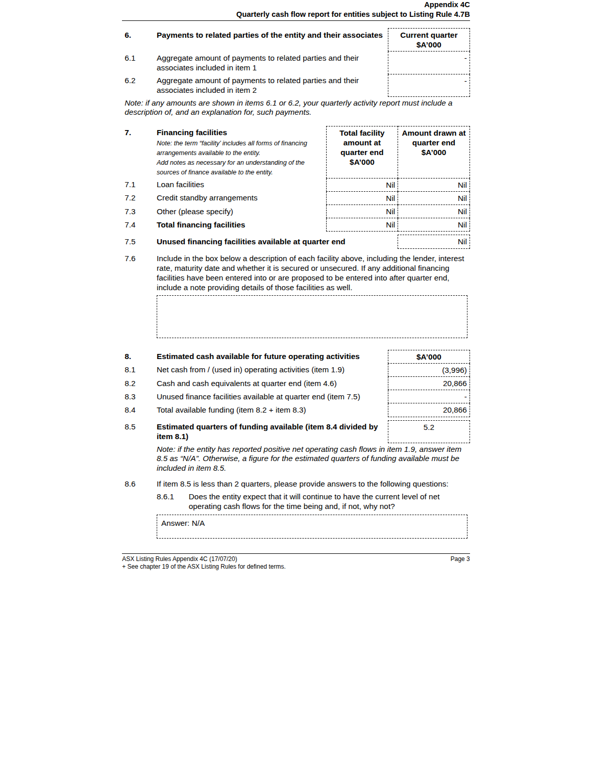Appendix 4C
Quarterly cash flow report for entities subject to Listing Rule 4.7B
| 6. | Payments to related parties of the entity and their associates | Current quarter $A’000 |
| 6.1 | Aggregate amount of payments to related parties and their associates included in item 1 | - |
| 6.2 | Aggregate amount of payments to related parties and their associates included in item 2 | - |
| Note: if any amounts are shown in items 6.1 or 6.2, your quarterly activity report must include a description of, and an explanation for, such payments. |
| 7. | Financing facilities Note: the term “facility’ includes all forms of financing arrangements available to the entity. Add notes as necessary for an understanding of the sources of finance available to the entity. | Total facility amount at quarter end $A’000 | Amount drawn at quarter end $A’000 |
| 7.1 | Loan facilities | Nil | Nil |
| 7.2 | Credit standby arrangements | Nil | Nil |
| 7.3 | Other (please specify) | Nil | Nil |
| 7.4 | Total financing facilities | Nil | Nil |
| 7.5 | Unused financing facilities available at quarter end | Nil |
| 7.6 | Include in the box below a description of each facility above, including the lender, interest rate, maturity date and whether it is secured or unsecured. If any additional financing facilities have been entered into or are proposed to be entered into after quarter end, include a note providing details of those facilities as well. |
| 8. | Estimated cash available for future operating activities | $A’000 |
| 8.1 | Net cash from / (used in) operating activities (item 1.9) | (3,996) |
| 8.2 | Cash and cash equivalents at quarter end (item 4.6) | 20,866 |
| 8.3 | Unused finance facilities available at quarter end (item 7.5) | - |
| 8.4 | Total available funding (item 8.2 + item 8.3) | 20,866 |
| 8.5 | Estimated quarters of funding available (item 8.4 divided by item 8.1) | 5.2 |
| | Note: if the entity has reported positive net operating cash flows in item 1.9, answer item 8.5 as “N/A”. Otherwise, a figure for the estimated quarters of funding available must be included in item 8.5. |
| 8.6 | If item 8.5 is less than 2 quarters, please provide answers to the following questions: |
| | 8.6.1 | Does the entity expect that it will continue to have the current level of net operating cash flows for the time being and, if not, why not? |
| | Answer: N/A |
ASX Listing Rules Appendix 4C (17/07/20)
+ See chapter 19 of the ASX Listing Rules for defined terms.
Page 3